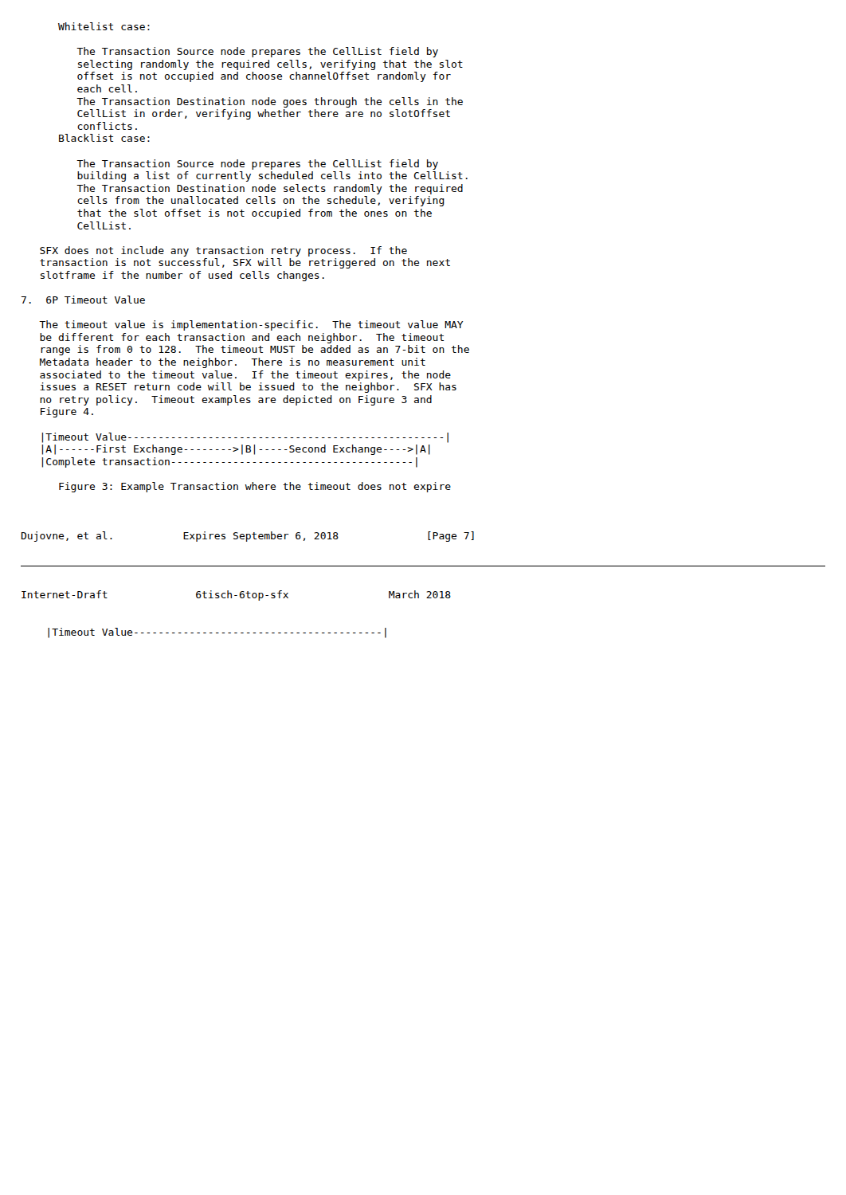Whitelist case: The Transaction Source node prepares the CellList field by selecting randomly the required cells, verifying that the slot offset is not occupied and choose channelOffset randomly for each cell. The Transaction Destination node goes through the cells in the CellList in order, verifying whether there are no slotOffset conflicts. Blacklist case: The Transaction Source node prepares the CellList field by building a list of currently scheduled cells into the CellList. The Transaction Destination node selects randomly the required cells from the unallocated cells on the schedule, verifying that the slot offset is not occupied from the ones on the CellList. SFX does not include any transaction retry process. If the transaction is not successful, SFX will be retriggered on the next slotframe if the number of used cells changes. 7. 6P Timeout Value The timeout value is implementation-specific. The timeout value MAY be different for each transaction and each neighbor. The timeout range is from 0 to 128. The timeout MUST be added as an 7-bit on the Metadata header to the neighbor. There is no measurement unit associated to the timeout value. If the timeout expires, the node issues a RESET return code will be issued to the neighbor. SFX has no retry policy. Timeout examples are depicted on Figure 3 and Figure 4. |Timeout Value---------------------------------------------------| |A|------First Exchange-------->|B|-----Second Exchange---->|A| |Complete transaction---------------------------------------| Figure 3: Example Transaction where the timeout does not expire
Dujovne, et al. Expires September 6, 2018 [Page 7]
Internet-Draft 6tisch-6top-sfx March 2018
|Timeout Value----------------------------------------|